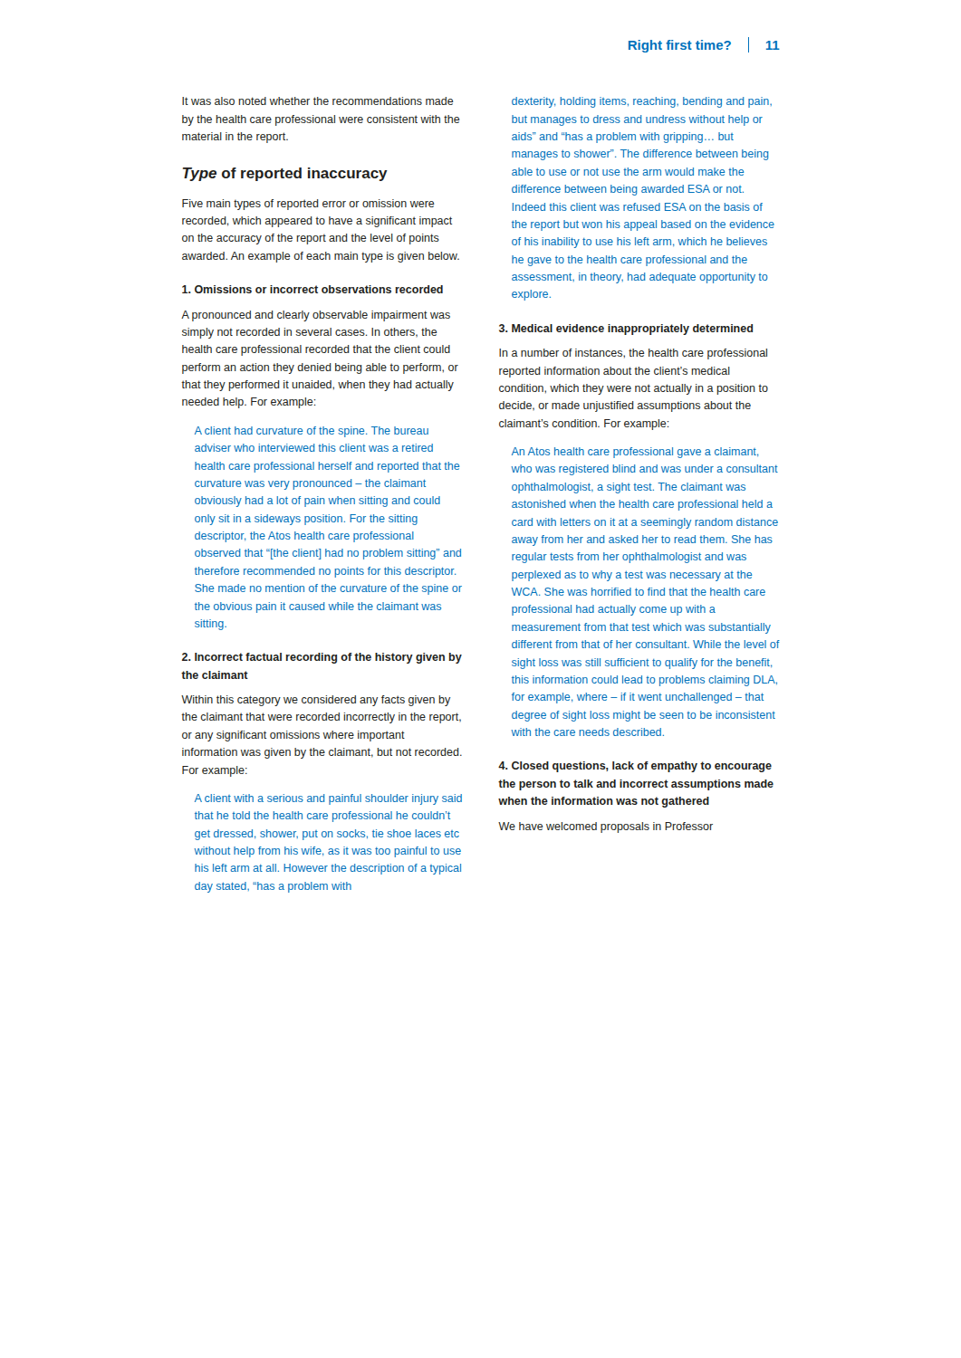Right first time?11
It was also noted whether the recommendations made by the health care professional were consistent with the material in the report.
Type of reported inaccuracy
Five main types of reported error or omission were recorded, which appeared to have a significant impact on the accuracy of the report and the level of points awarded. An example of each main type is given below.
1. Omissions or incorrect observations recorded
A pronounced and clearly observable impairment was simply not recorded in several cases. In others, the health care professional recorded that the client could perform an action they denied being able to perform, or that they performed it unaided, when they had actually needed help. For example:
A client had curvature of the spine. The bureau adviser who interviewed this client was a retired health care professional herself and reported that the curvature was very pronounced – the claimant obviously had a lot of pain when sitting and could only sit in a sideways position. For the sitting descriptor, the Atos health care professional observed that “[the client] had no problem sitting” and therefore recommended no points for this descriptor. She made no mention of the curvature of the spine or the obvious pain it caused while the claimant was sitting.
2. Incorrect factual recording of the history given by the claimant
Within this category we considered any facts given by the claimant that were recorded incorrectly in the report, or any significant omissions where important information was given by the claimant, but not recorded. For example:
A client with a serious and painful shoulder injury said that he told the health care professional he couldn’t get dressed, shower, put on socks, tie shoe laces etc without help from his wife, as it was too painful to use his left arm at all. However the description of a typical day stated, “has a problem with
dexterity, holding items, reaching, bending and pain, but manages to dress and undress without help or aids” and “has a problem with gripping… but manages to shower”. The difference between being able to use or not use the arm would make the difference between being awarded ESA or not. Indeed this client was refused ESA on the basis of the report but won his appeal based on the evidence of his inability to use his left arm, which he believes he gave to the health care professional and the assessment, in theory, had adequate opportunity to explore.
3. Medical evidence inappropriately determined
In a number of instances, the health care professional reported information about the client’s medical condition, which they were not actually in a position to decide, or made unjustified assumptions about the claimant’s condition. For example:
An Atos health care professional gave a claimant, who was registered blind and was under a consultant ophthalmologist, a sight test. The claimant was astonished when the health care professional held a card with letters on it at a seemingly random distance away from her and asked her to read them. She has regular tests from her ophthalmologist and was perplexed as to why a test was necessary at the WCA. She was horrified to find that the health care professional had actually come up with a measurement from that test which was substantially different from that of her consultant. While the level of sight loss was still sufficient to qualify for the benefit, this information could lead to problems claiming DLA, for example, where – if it went unchallenged – that degree of sight loss might be seen to be inconsistent with the care needs described.
4. Closed questions, lack of empathy to encourage the person to talk and incorrect assumptions made when the information was not gathered
We have welcomed proposals in Professor